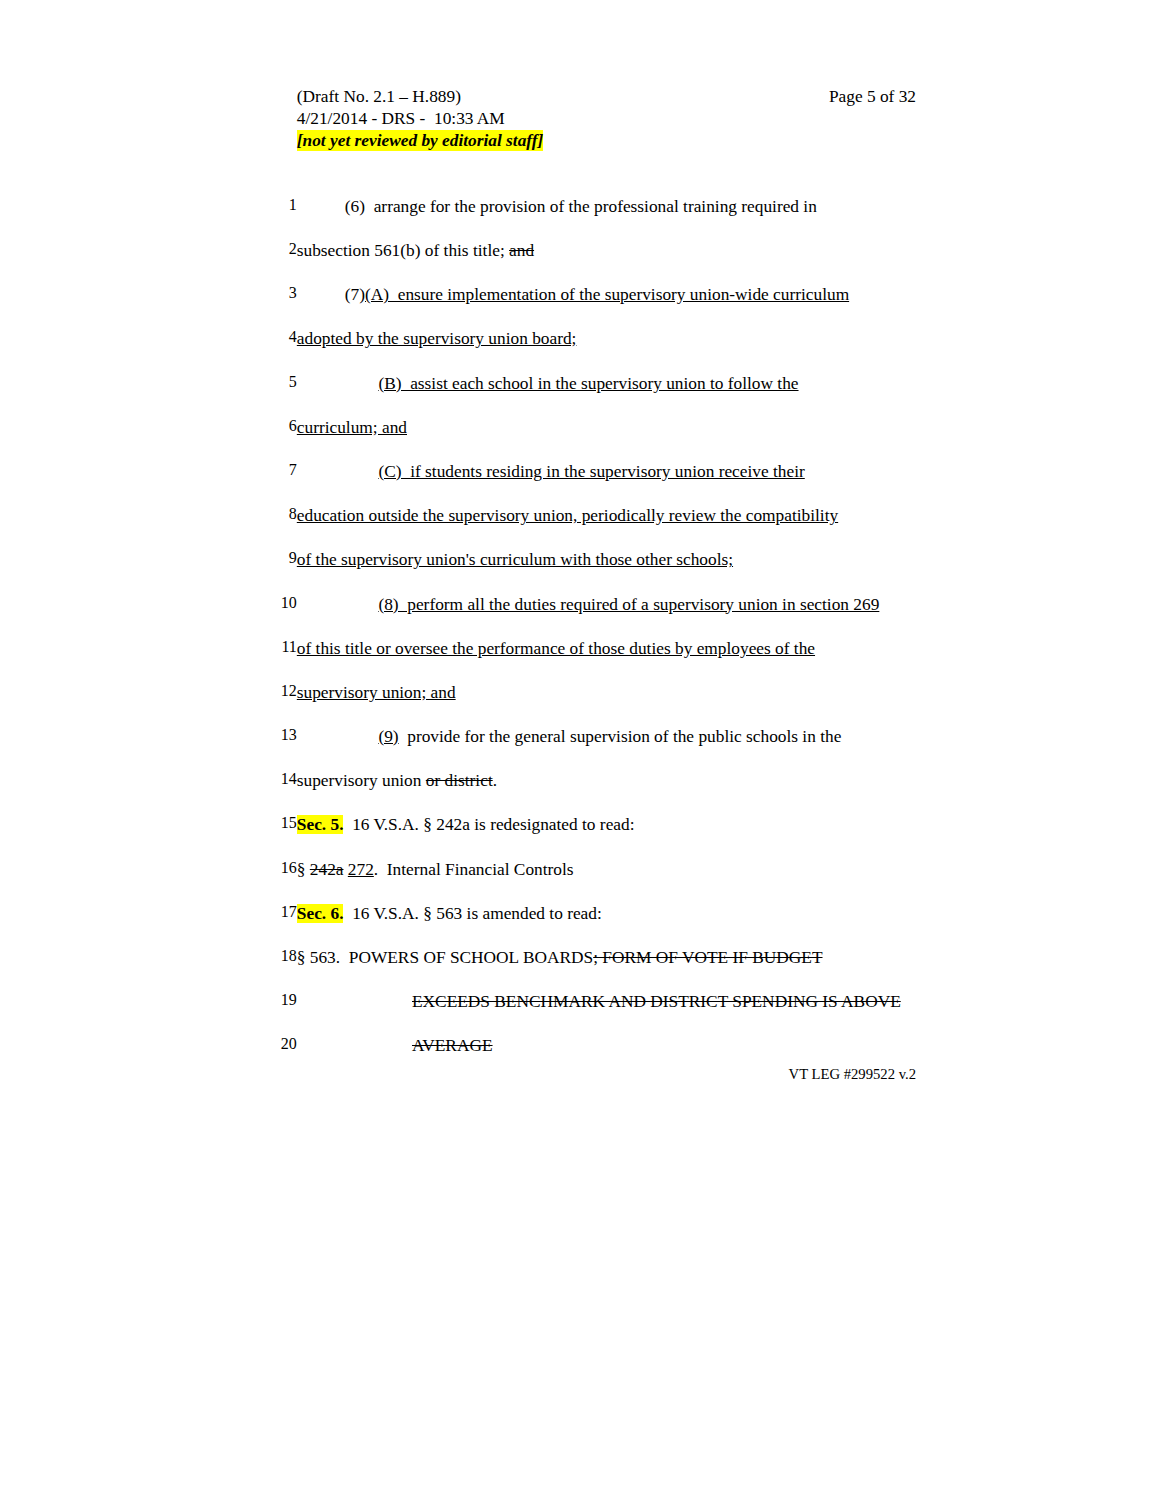(Draft No. 2.1 – H.889) Page 5 of 32
4/21/2014 - DRS - 10:33 AM
[not yet reviewed by editorial staff]
| 1 | (6) arrange for the provision of the professional training required in |
| 2 | subsection 561(b) of this title; and |
| 3 | (7) (A) ensure implementation of the supervisory union-wide curriculum |
| 4 | adopted by the supervisory union board; |
| 5 | (B) assist each school in the supervisory union to follow the |
| 6 | curriculum; and |
| 7 | (C) if students residing in the supervisory union receive their |
| 8 | education outside the supervisory union, periodically review the compatibility |
| 9 | of the supervisory union's curriculum with those other schools; |
| 10 | (8) perform all the duties required of a supervisory union in section 269 |
| 11 | of this title or oversee the performance of those duties by employees of the |
| 12 | supervisory union; and |
| 13 | (9) provide for the general supervision of the public schools in the |
| 14 | supervisory union or district . |
| 15 | Sec. 5. 16 V.S.A. § 242a is redesignated to read: |
| 16 | § 242a 272 . Internal Financial Controls |
| 17 | Sec. 6. 16 V.S.A. § 563 is amended to read: |
| 18 | § 563. POWERS OF SCHOOL BOARDS ; FORM OF VOTE IF BUDGET |
| 19 | EXCEEDS BENCHMARK AND DISTRICT SPENDING IS ABOVE |
| 20 | AVERAGE |
VT LEG #299522 v.2